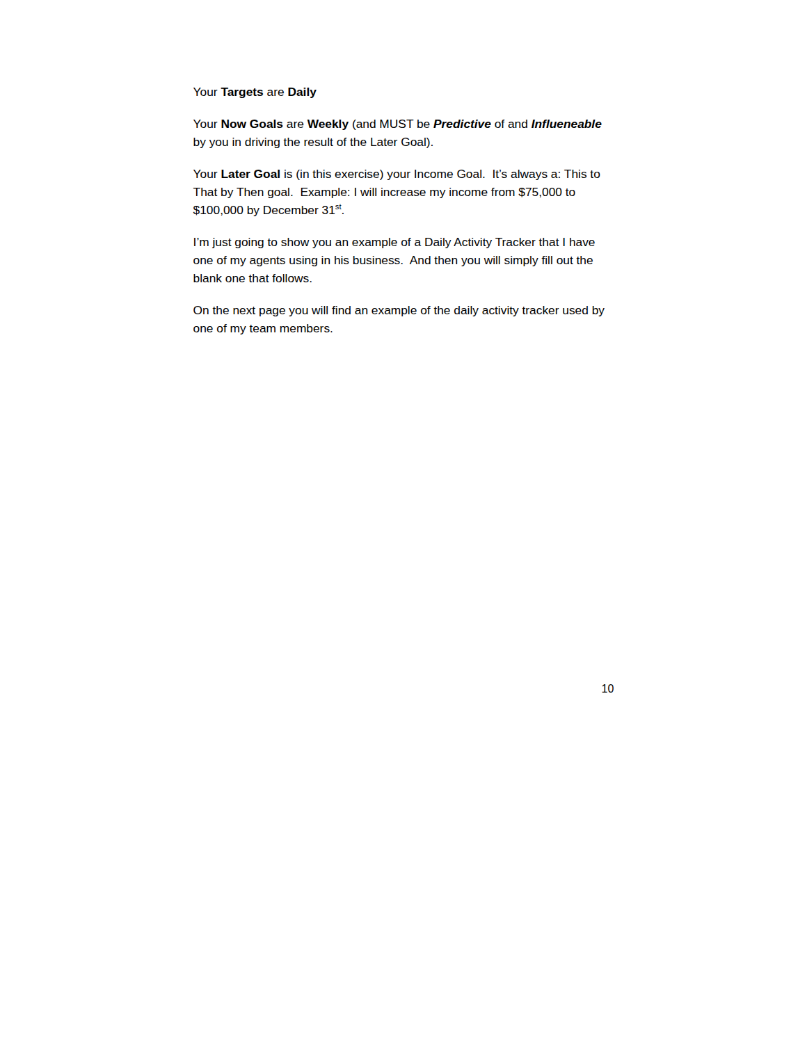Your Targets are Daily
Your Now Goals are Weekly (and MUST be Predictive of and Influeneable by you in driving the result of the Later Goal).
Your Later Goal is (in this exercise) your Income Goal. It’s always a: This to That by Then goal. Example: I will increase my income from $75,000 to $100,000 by December 31st.
I’m just going to show you an example of a Daily Activity Tracker that I have one of my agents using in his business. And then you will simply fill out the blank one that follows.
On the next page you will find an example of the daily activity tracker used by one of my team members.
10